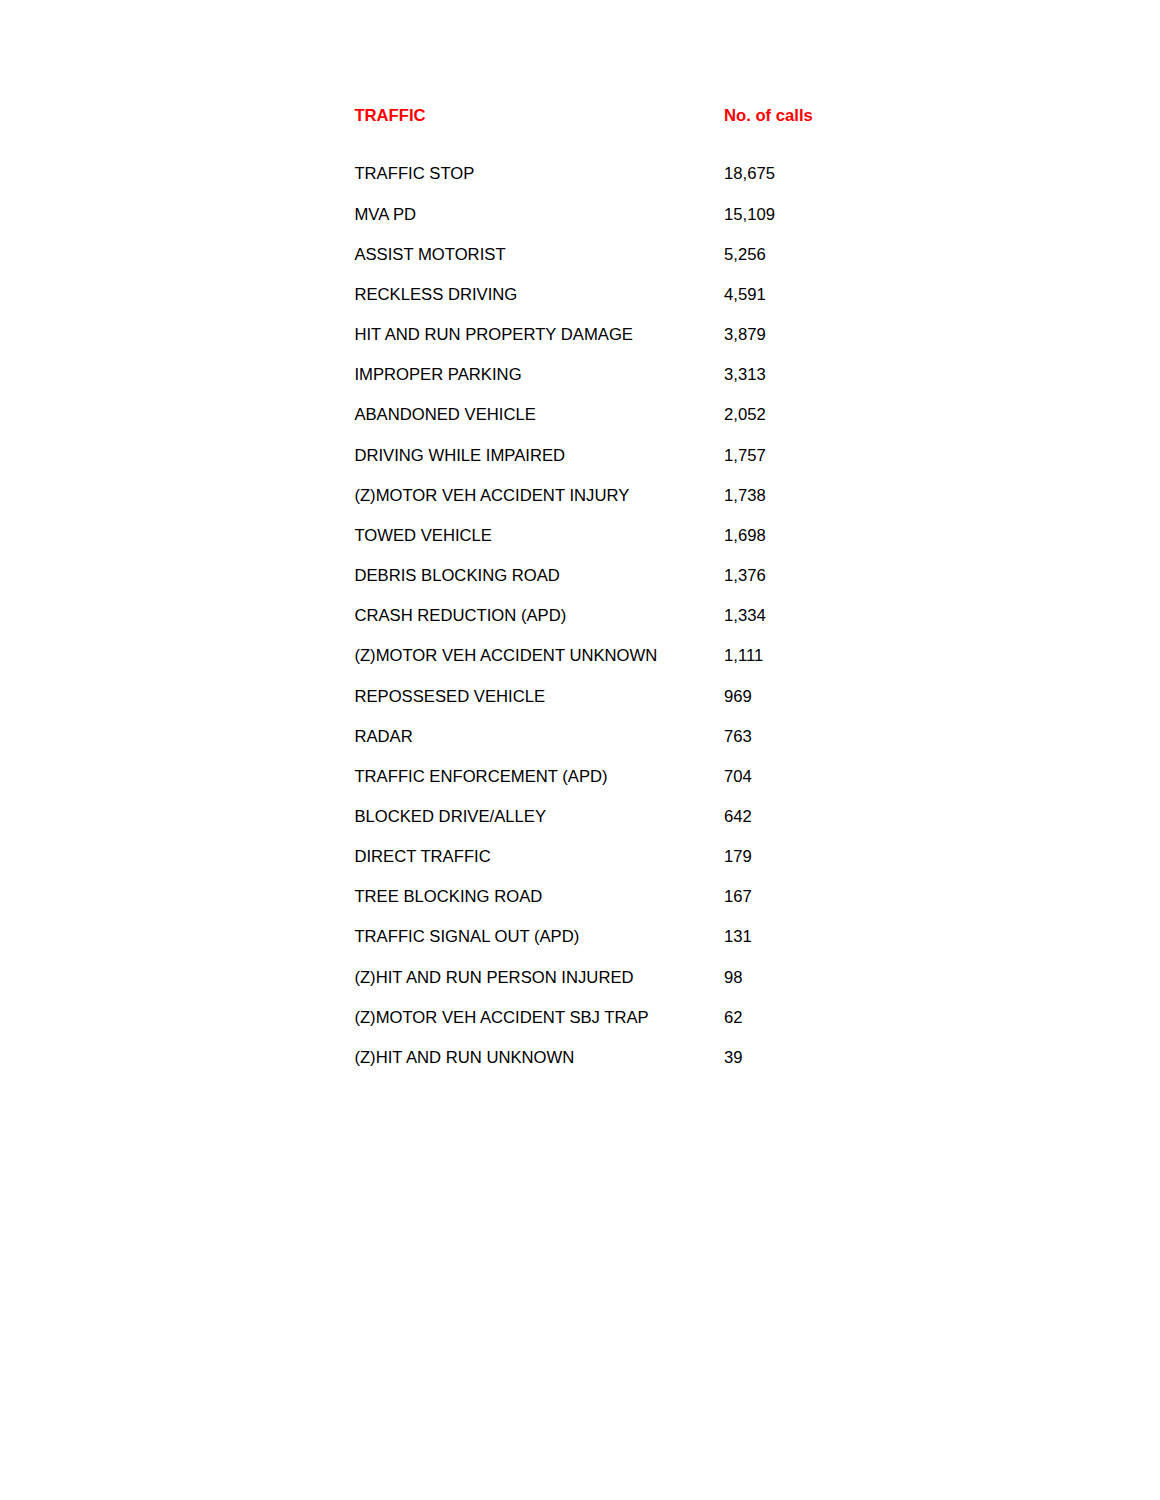| TRAFFIC | No. of calls |
| --- | --- |
| TRAFFIC STOP | 18,675 |
| MVA PD | 15,109 |
| ASSIST MOTORIST | 5,256 |
| RECKLESS DRIVING | 4,591 |
| HIT AND RUN PROPERTY DAMAGE | 3,879 |
| IMPROPER PARKING | 3,313 |
| ABANDONED VEHICLE | 2,052 |
| DRIVING WHILE IMPAIRED | 1,757 |
| (Z)MOTOR VEH ACCIDENT INJURY | 1,738 |
| TOWED VEHICLE | 1,698 |
| DEBRIS BLOCKING ROAD | 1,376 |
| CRASH REDUCTION (APD) | 1,334 |
| (Z)MOTOR VEH ACCIDENT UNKNOWN | 1,111 |
| REPOSSESED VEHICLE | 969 |
| RADAR | 763 |
| TRAFFIC ENFORCEMENT (APD) | 704 |
| BLOCKED DRIVE/ALLEY | 642 |
| DIRECT TRAFFIC | 179 |
| TREE BLOCKING ROAD | 167 |
| TRAFFIC SIGNAL OUT (APD) | 131 |
| (Z)HIT AND RUN PERSON INJURED | 98 |
| (Z)MOTOR VEH ACCIDENT SBJ TRAP | 62 |
| (Z)HIT AND RUN UNKNOWN | 39 |